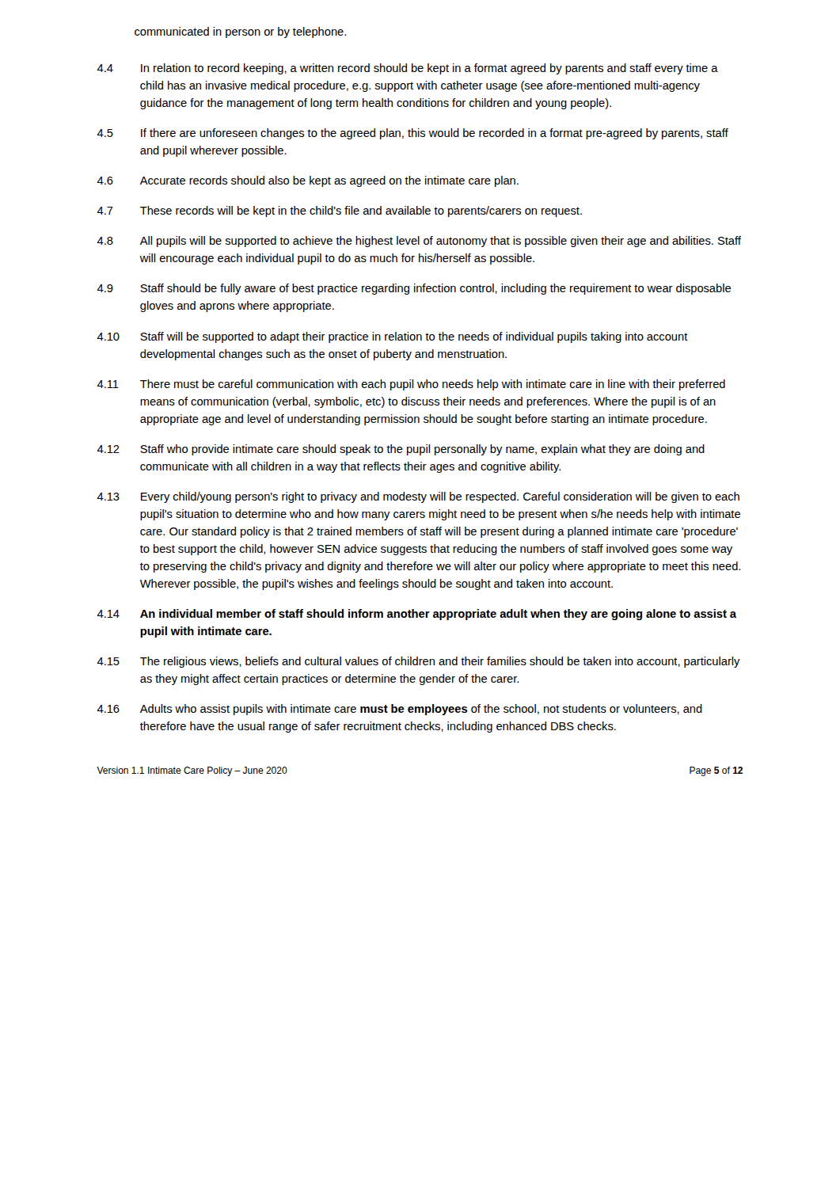communicated in person or by telephone.
4.4
In relation to record keeping, a written record should be kept in a format agreed by parents and staff every time a child has an invasive medical procedure, e.g. support with catheter usage (see afore-mentioned multi-agency guidance for the management of long term health conditions for children and young people).
4.5
If there are unforeseen changes to the agreed plan, this would be recorded in a format pre-agreed by parents, staff and pupil wherever possible.
4.6
Accurate records should also be kept as agreed on the intimate care plan.
4.7
These records will be kept in the child's file and available to parents/carers on request.
4.8
All pupils will be supported to achieve the highest level of autonomy that is possible given their age and abilities. Staff will encourage each individual pupil to do as much for his/herself as possible.
4.9
Staff should be fully aware of best practice regarding infection control, including the requirement to wear disposable gloves and aprons where appropriate.
4.10
Staff will be supported to adapt their practice in relation to the needs of individual pupils taking into account developmental changes such as the onset of puberty and menstruation.
4.11
There must be careful communication with each pupil who needs help with intimate care in line with their preferred means of communication (verbal, symbolic, etc) to discuss their needs and preferences. Where the pupil is of an appropriate age and level of understanding permission should be sought before starting an intimate procedure.
4.12
Staff who provide intimate care should speak to the pupil personally by name, explain what they are doing and communicate with all children in a way that reflects their ages and cognitive ability.
4.13
Every child/young person's right to privacy and modesty will be respected. Careful consideration will be given to each pupil's situation to determine who and how many carers might need to be present when s/he needs help with intimate care. Our standard policy is that 2 trained members of staff will be present during a planned intimate care 'procedure' to best support the child, however SEN advice suggests that reducing the numbers of staff involved goes some way to preserving the child's privacy and dignity and therefore we will alter our policy where appropriate to meet this need. Wherever possible, the pupil's wishes and feelings should be sought and taken into account.
4.14
An individual member of staff should inform another appropriate adult when they are going alone to assist a pupil with intimate care.
4.15
The religious views, beliefs and cultural values of children and their families should be taken into account, particularly as they might affect certain practices or determine the gender of the carer.
4.16
Adults who assist pupils with intimate care must be employees of the school, not students or volunteers, and therefore have the usual range of safer recruitment checks, including enhanced DBS checks.
Version 1.1 Intimate Care Policy – June 2020 Page 5 of 12